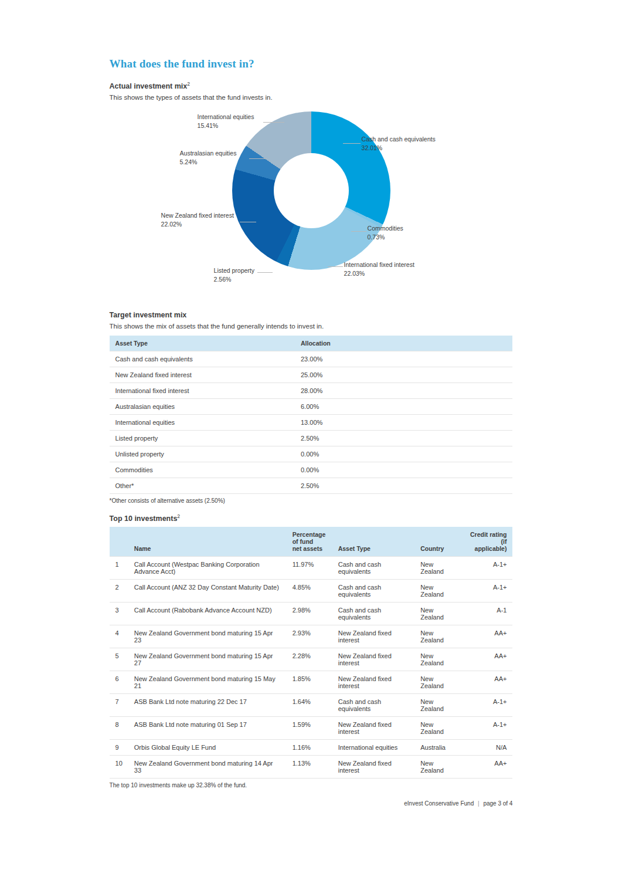What does the fund invest in?
Actual investment mix2
This shows the types of assets that the fund invests in.
International equities 15.41%
Australasian equities 5.24%
New Zealand fixed interest 22.02%
Listed property 2.56%
International fixed interest 22.03%
Commodities 0.73%
Cash and cash equivalents 32.01%
Target investment mix
This shows the mix of assets that the fund generally intends to invest in.
| Asset Type | Allocation |
| --- | --- |
| Cash and cash equivalents | 23.00% |
| New Zealand fixed interest | 25.00% |
| International fixed interest | 28.00% |
| Australasian equities | 6.00% |
| International equities | 13.00% |
| Listed property | 2.50% |
| Unlisted property | 0.00% |
| Commodities | 0.00% |
| Other* | 2.50% |
*Other consists of alternative assets (2.50%)
Top 10 investments2
| | Name | Percentage of fund net assets | Asset Type | Country | Credit rating (if applicable) |
| --- | --- | --- | --- | --- | --- |
| 1 | Call Account (Westpac Banking Corporation Advance Acct) | 11.97% | Cash and cash equivalents | New Zealand | A-1+ |
| 2 | Call Account (ANZ 32 Day Constant Maturity Date) | 4.85% | Cash and cash equivalents | New Zealand | A-1+ |
| 3 | Call Account (Rabobank Advance Account NZD) | 2.98% | Cash and cash equivalents | New Zealand | A-1 |
| 4 | New Zealand Government bond maturing 15 Apr 23 | 2.93% | New Zealand fixed interest | New Zealand | AA+ |
| 5 | New Zealand Government bond maturing 15 Apr 27 | 2.28% | New Zealand fixed interest | New Zealand | AA+ |
| 6 | New Zealand Government bond maturing 15 May 21 | 1.85% | New Zealand fixed interest | New Zealand | AA+ |
| 7 | ASB Bank Ltd note maturing 22 Dec 17 | 1.64% | Cash and cash equivalents | New Zealand | A-1+ |
| 8 | ASB Bank Ltd note maturing 01 Sep 17 | 1.59% | New Zealand fixed interest | New Zealand | A-1+ |
| 9 | Orbis Global Equity LE Fund | 1.16% | International equities | Australia | N/A |
| 10 | New Zealand Government bond maturing 14 Apr 33 | 1.13% | New Zealand fixed interest | New Zealand | AA+ |
The top 10 investments make up 32.38% of the fund.
eInvest Conservative Fund | page 3 of 4